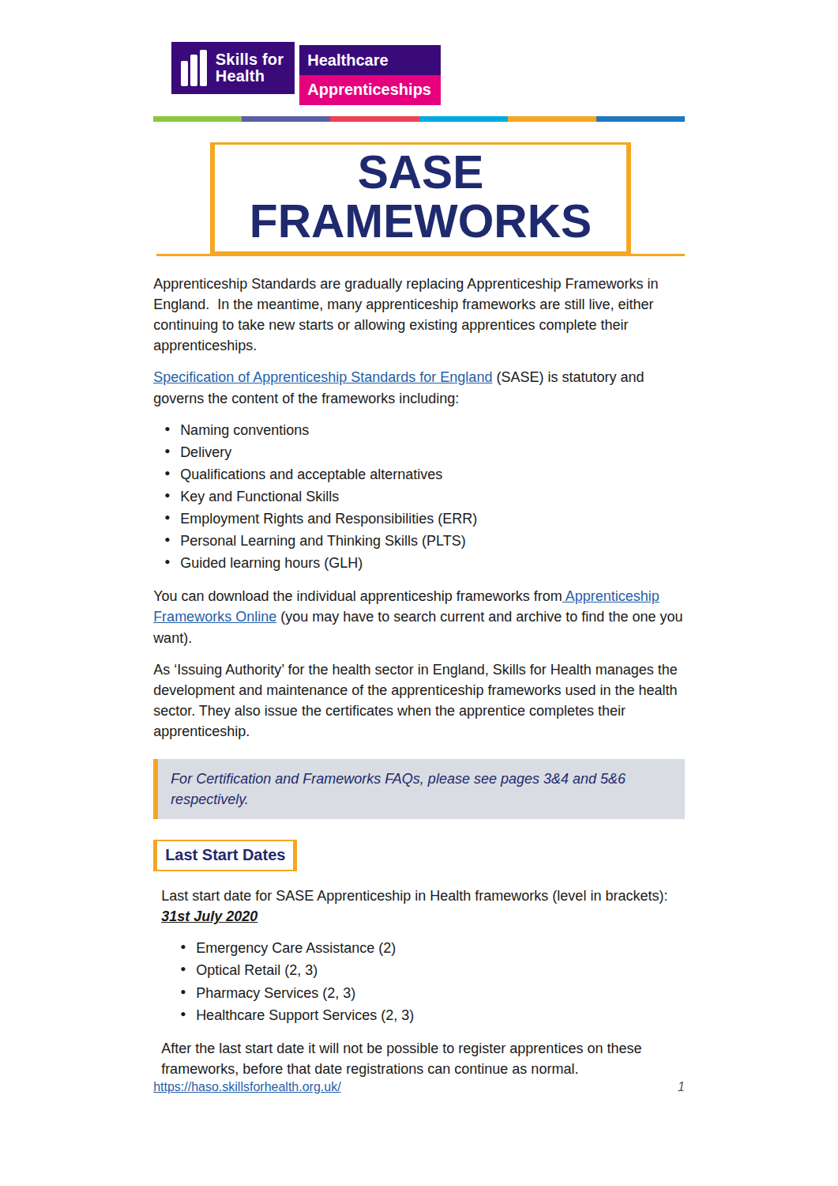Skills for
Health
Healthcare
Apprenticeships
SASE FRAMEWORKS
Apprenticeship Standards are gradually replacing Apprenticeship Frameworks in England. In the meantime, many apprenticeship frameworks are still live, either continuing to take new starts or allowing existing apprentices complete their apprenticeships.
Specification of Apprenticeship Standards for England (SASE) is statutory and governs the content of the frameworks including:
Naming conventions
Delivery
Qualifications and acceptable alternatives
Key and Functional Skills
Employment Rights and Responsibilities (ERR)
Personal Learning and Thinking Skills (PLTS)
Guided learning hours (GLH)
You can download the individual apprenticeship frameworks from Apprenticeship Frameworks Online (you may have to search current and archive to find the one you want).
As ‘Issuing Authority’ for the health sector in England, Skills for Health manages the development and maintenance of the apprenticeship frameworks used in the health sector. They also issue the certificates when the apprentice completes their apprenticeship.
For Certification and Frameworks FAQs, please see pages 3&4 and 5&6 respectively.
Last Start Dates
Last start date for SASE Apprenticeship in Health frameworks (level in brackets):
31st July 2020
Emergency Care Assistance (2)
Optical Retail (2, 3)
Pharmacy Services (2, 3)
Healthcare Support Services (2, 3)
After the last start date it will not be possible to register apprentices on these frameworks, before that date registrations can continue as normal.
https://haso.skillsforhealth.org.uk/ 1